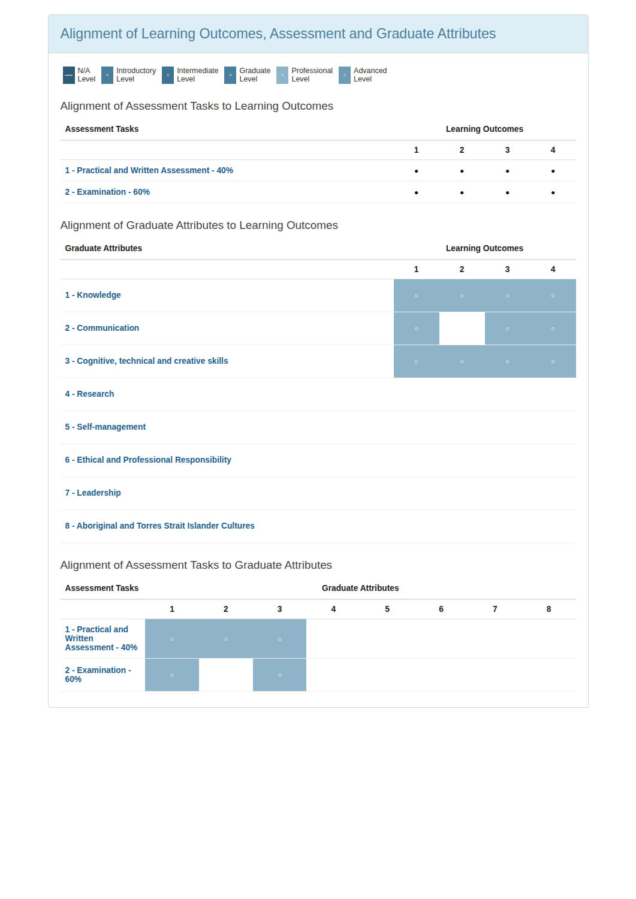Alignment of Learning Outcomes, Assessment and Graduate Attributes
—N/A Level
◦Introductory Level
◦Intermediate Level
◦Graduate Level
◦Professional Level
◦Advanced Level
Alignment of Assessment Tasks to Learning Outcomes
| Assessment Tasks | Learning Outcomes |
| --- | --- |
| | 1 | 2 | 3 | 4 |
| 1 - Practical and Written Assessment - 40% | | | | |
| 2 - Examination - 60% | | | | |
Alignment of Graduate Attributes to Learning Outcomes
| Graduate Attributes | Learning Outcomes |
| --- | --- |
| | 1 | 2 | 3 | 4 |
| 1 - Knowledge | | | | |
| 2 - Communication | | | | |
| 3 - Cognitive, technical and creative skills | | | | |
| 4 - Research | | | | |
| 5 - Self-management | | | | |
| 6 - Ethical and Professional Responsibility | | | | |
| 7 - Leadership | | | | |
| 8 - Aboriginal and Torres Strait Islander Cultures | | | | |
Alignment of Assessment Tasks to Graduate Attributes
| Assessment Tasks | Graduate Attributes |
| --- | --- |
| | 1 | 2 | 3 | 4 | 5 | 6 | 7 | 8 |
| 1 - Practical and Written Assessment - 40% | | | | | | | | |
| 2 - Examination - 60% | | | | | | | | |